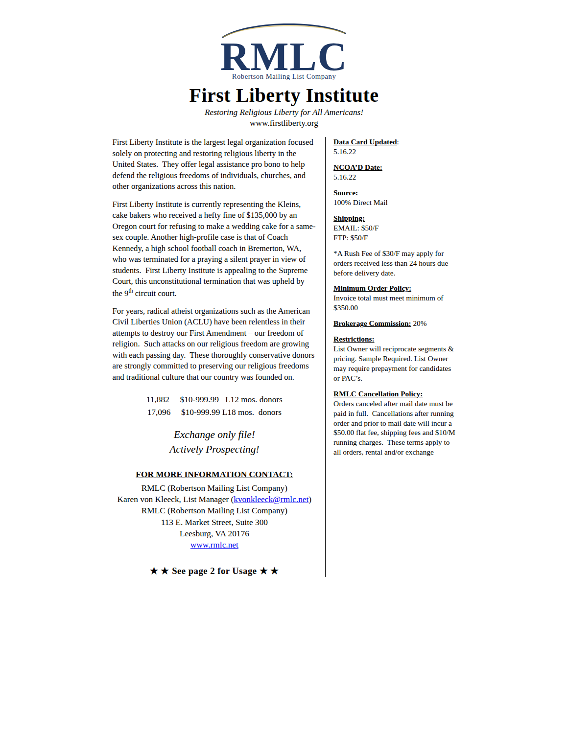RMLC
Robertson Mailing List Company
First Liberty Institute
Restoring Religious Liberty for All Americans!
www.firstliberty.org
First Liberty Institute is the largest legal organization focused solely on protecting and restoring religious liberty in the United States. They offer legal assistance pro bono to help defend the religious freedoms of individuals, churches, and other organizations across this nation.
First Liberty Institute is currently representing the Kleins, cake bakers who received a hefty fine of $135,000 by an Oregon court for refusing to make a wedding cake for a same-sex couple. Another high-profile case is that of Coach Kennedy, a high school football coach in Bremerton, WA, who was terminated for a praying a silent prayer in view of students. First Liberty Institute is appealing to the Supreme Court, this unconstitutional termination that was upheld by the 9th circuit court.
For years, radical atheist organizations such as the American Civil Liberties Union (ACLU) have been relentless in their attempts to destroy our First Amendment – our freedom of religion. Such attacks on our religious freedom are growing with each passing day. These thoroughly conservative donors are strongly committed to preserving our religious freedoms and traditional culture that our country was founded on.
11,882 $10-999.99 L12 mos. donors 17,096 $10-999.99 L18 mos. donors
Exchange only file!
Actively Prospecting!
FOR MORE INFORMATION CONTACT:
RMLC (Robertson Mailing List Company)
Karen von Kleeck, List Manager (kvonkleeck@rmlc.net)
RMLC (Robertson Mailing List Company)
113 E. Market Street, Suite 300
Leesburg, VA 20176
www.rmlc.net
★ ★ See page 2 for Usage ★ ★
Data Card Updated:
5.16.22
NCOA’D Date:
5.16.22
Source:
100% Direct Mail
Shipping:
EMAIL: $50/F
FTP: $50/F
*A Rush Fee of $30/F may apply for orders received less than 24 hours due before delivery date.
Minimum Order Policy:
Invoice total must meet minimum of $350.00
Brokerage Commission: 20%
Restrictions:
List Owner will reciprocate segments & pricing. Sample Required. List Owner may require prepayment for candidates or PAC’s.
RMLC Cancellation Policy:
Orders canceled after mail date must be paid in full. Cancellations after running order and prior to mail date will incur a $50.00 flat fee, shipping fees and $10/M running charges. These terms apply to all orders, rental and/or exchange